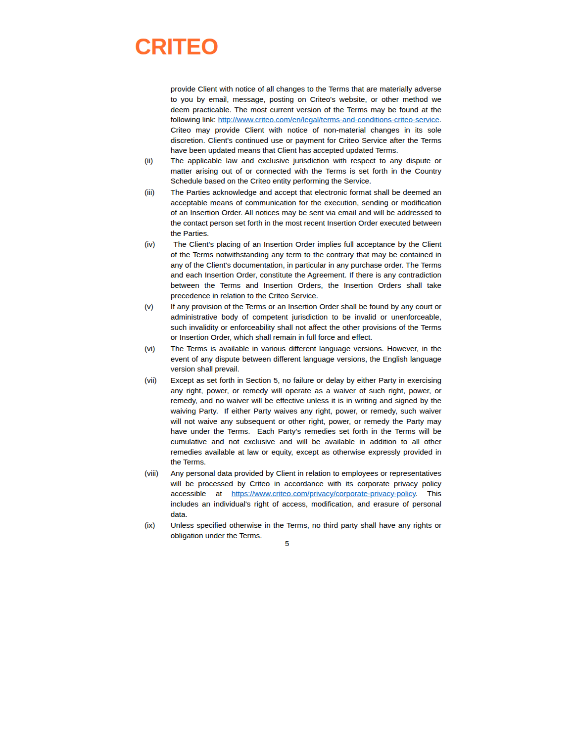CRITEO
provide Client with notice of all changes to the Terms that are materially adverse to you by email, message, posting on Criteo's website, or other method we deem practicable. The most current version of the Terms may be found at the following link: http://www.criteo.com/en/legal/terms-and-conditions-criteo-service. Criteo may provide Client with notice of non-material changes in its sole discretion. Client's continued use or payment for Criteo Service after the Terms have been updated means that Client has accepted updated Terms.
(ii) The applicable law and exclusive jurisdiction with respect to any dispute or matter arising out of or connected with the Terms is set forth in the Country Schedule based on the Criteo entity performing the Service.
(iii) The Parties acknowledge and accept that electronic format shall be deemed an acceptable means of communication for the execution, sending or modification of an Insertion Order. All notices may be sent via email and will be addressed to the contact person set forth in the most recent Insertion Order executed between the Parties.
(iv) The Client's placing of an Insertion Order implies full acceptance by the Client of the Terms notwithstanding any term to the contrary that may be contained in any of the Client's documentation, in particular in any purchase order. The Terms and each Insertion Order, constitute the Agreement. If there is any contradiction between the Terms and Insertion Orders, the Insertion Orders shall take precedence in relation to the Criteo Service.
(v) If any provision of the Terms or an Insertion Order shall be found by any court or administrative body of competent jurisdiction to be invalid or unenforceable, such invalidity or enforceability shall not affect the other provisions of the Terms or Insertion Order, which shall remain in full force and effect.
(vi) The Terms is available in various different language versions. However, in the event of any dispute between different language versions, the English language version shall prevail.
(vii) Except as set forth in Section 5, no failure or delay by either Party in exercising any right, power, or remedy will operate as a waiver of such right, power, or remedy, and no waiver will be effective unless it is in writing and signed by the waiving Party. If either Party waives any right, power, or remedy, such waiver will not waive any subsequent or other right, power, or remedy the Party may have under the Terms. Each Party's remedies set forth in the Terms will be cumulative and not exclusive and will be available in addition to all other remedies available at law or equity, except as otherwise expressly provided in the Terms.
(viii) Any personal data provided by Client in relation to employees or representatives will be processed by Criteo in accordance with its corporate privacy policy accessible at https://www.criteo.com/privacy/corporate-privacy-policy. This includes an individual's right of access, modification, and erasure of personal data.
(ix) Unless specified otherwise in the Terms, no third party shall have any rights or obligation under the Terms.
5